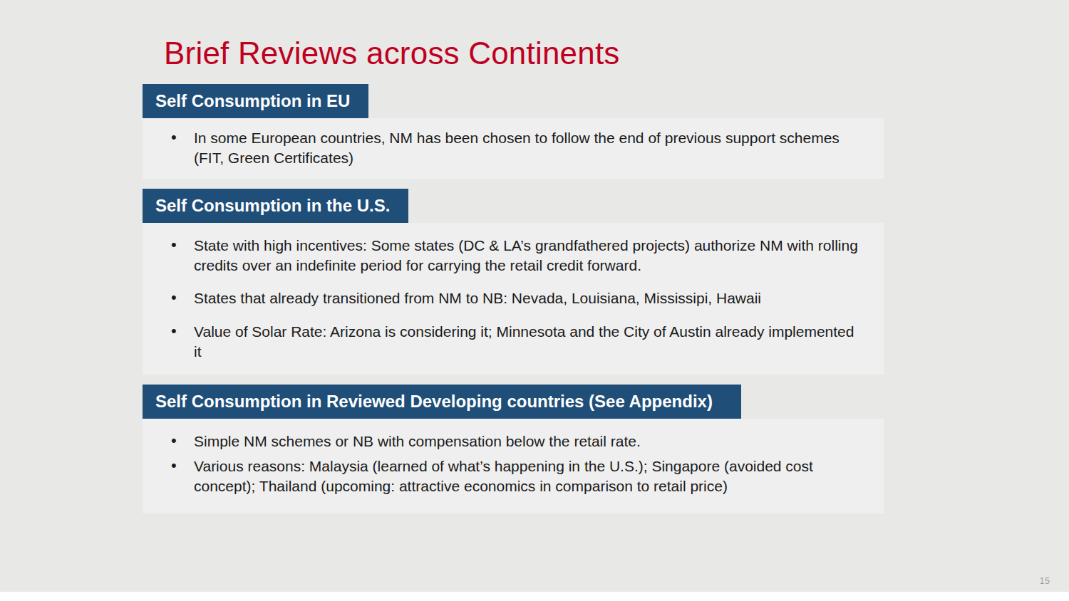Brief Reviews across Continents
Self Consumption in EU
In some European countries, NM has been chosen to follow the end of previous support schemes (FIT, Green Certificates)
Self Consumption in the U.S.
State with high incentives: Some states (DC & LA’s grandfathered projects) authorize NM with rolling credits over an indefinite period for carrying the retail credit forward.
States that already transitioned from NM to NB: Nevada, Louisiana, Mississipi, Hawaii
Value of Solar Rate: Arizona is considering it; Minnesota and the City of Austin already implemented it
Self Consumption in Reviewed Developing countries (See Appendix)
Simple NM schemes or NB with compensation below the retail rate.
Various reasons: Malaysia (learned of what’s happening in the U.S.); Singapore (avoided cost concept); Thailand (upcoming: attractive economics in comparison to retail price)
15